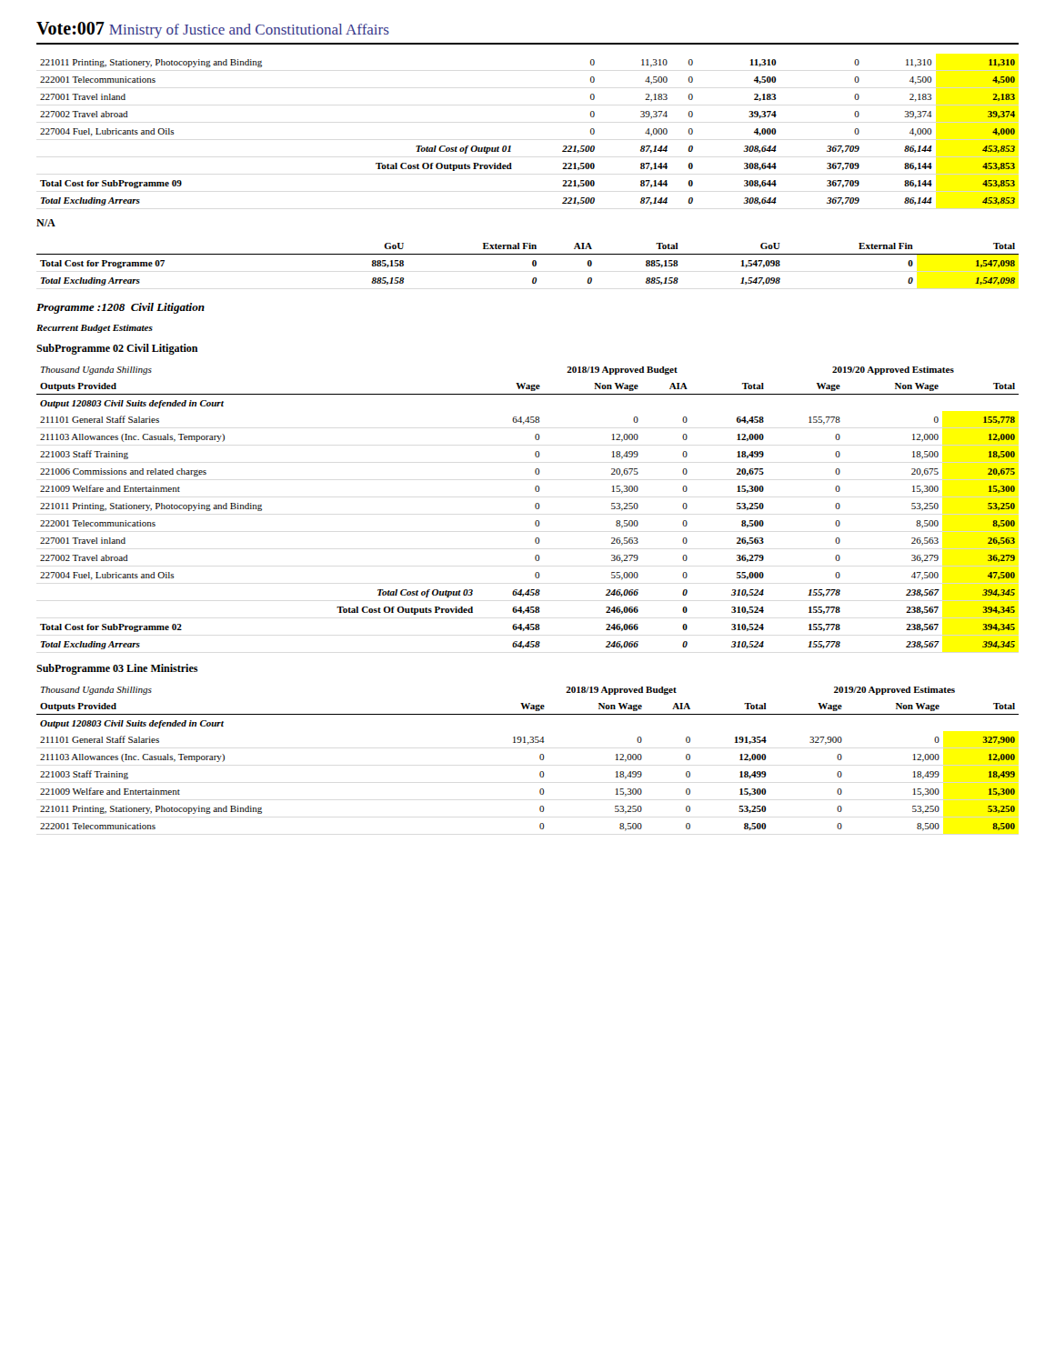Vote:007 Ministry of Justice and Constitutional Affairs
| 221011 Printing, Stationery, Photocopying and Binding | 0 | 11,310 | 0 | 11,310 | 0 | 11,310 | 11,310 |
| 222001 Telecommunications | 0 | 4,500 | 0 | 4,500 | 0 | 4,500 | 4,500 |
| 227001 Travel inland | 0 | 2,183 | 0 | 2,183 | 0 | 2,183 | 2,183 |
| 227002 Travel abroad | 0 | 39,374 | 0 | 39,374 | 0 | 39,374 | 39,374 |
| 227004 Fuel, Lubricants and Oils | 0 | 4,000 | 0 | 4,000 | 0 | 4,000 | 4,000 |
| Total Cost of Output 01 | 221,500 | 87,144 | 0 | 308,644 | 367,709 | 86,144 | 453,853 |
| Total Cost Of Outputs Provided | 221,500 | 87,144 | 0 | 308,644 | 367,709 | 86,144 | 453,853 |
| Total Cost for SubProgramme 09 | 221,500 | 87,144 | 0 | 308,644 | 367,709 | 86,144 | 453,853 |
| Total Excluding Arrears | 221,500 | 87,144 | 0 | 308,644 | 367,709 | 86,144 | 453,853 |
N/A
| | GoU | External Fin | AIA | Total | GoU | External Fin | Total |
| Total Cost for Programme 07 | 885,158 | 0 | 0 | 885,158 | 1,547,098 | 0 | 1,547,098 |
| Total Excluding Arrears | 885,158 | 0 | 0 | 885,158 | 1,547,098 | 0 | 1,547,098 |
Programme :1208 Civil Litigation
Recurrent Budget Estimates
SubProgramme 02 Civil Litigation
| Thousand Uganda Shillings | 2018/19 Approved Budget | 2019/20 Approved Estimates |
| Outputs Provided | Wage | Non Wage | AIA | Total | Wage | Non Wage | Total |
| Output 120803 Civil Suits defended in Court |
| 211101 General Staff Salaries | 64,458 | 0 | 0 | 64,458 | 155,778 | 0 | 155,778 |
| 211103 Allowances (Inc. Casuals, Temporary) | 0 | 12,000 | 0 | 12,000 | 0 | 12,000 | 12,000 |
| 221003 Staff Training | 0 | 18,499 | 0 | 18,499 | 0 | 18,500 | 18,500 |
| 221006 Commissions and related charges | 0 | 20,675 | 0 | 20,675 | 0 | 20,675 | 20,675 |
| 221009 Welfare and Entertainment | 0 | 15,300 | 0 | 15,300 | 0 | 15,300 | 15,300 |
| 221011 Printing, Stationery, Photocopying and Binding | 0 | 53,250 | 0 | 53,250 | 0 | 53,250 | 53,250 |
| 222001 Telecommunications | 0 | 8,500 | 0 | 8,500 | 0 | 8,500 | 8,500 |
| 227001 Travel inland | 0 | 26,563 | 0 | 26,563 | 0 | 26,563 | 26,563 |
| 227002 Travel abroad | 0 | 36,279 | 0 | 36,279 | 0 | 36,279 | 36,279 |
| 227004 Fuel, Lubricants and Oils | 0 | 55,000 | 0 | 55,000 | 0 | 47,500 | 47,500 |
| Total Cost of Output 03 | 64,458 | 246,066 | 0 | 310,524 | 155,778 | 238,567 | 394,345 |
| Total Cost Of Outputs Provided | 64,458 | 246,066 | 0 | 310,524 | 155,778 | 238,567 | 394,345 |
| Total Cost for SubProgramme 02 | 64,458 | 246,066 | 0 | 310,524 | 155,778 | 238,567 | 394,345 |
| Total Excluding Arrears | 64,458 | 246,066 | 0 | 310,524 | 155,778 | 238,567 | 394,345 |
SubProgramme 03 Line Ministries
| Thousand Uganda Shillings | 2018/19 Approved Budget | 2019/20 Approved Estimates |
| Outputs Provided | Wage | Non Wage | AIA | Total | Wage | Non Wage | Total |
| Output 120803 Civil Suits defended in Court |
| 211101 General Staff Salaries | 191,354 | 0 | 0 | 191,354 | 327,900 | 0 | 327,900 |
| 211103 Allowances (Inc. Casuals, Temporary) | 0 | 12,000 | 0 | 12,000 | 0 | 12,000 | 12,000 |
| 221003 Staff Training | 0 | 18,499 | 0 | 18,499 | 0 | 18,499 | 18,499 |
| 221009 Welfare and Entertainment | 0 | 15,300 | 0 | 15,300 | 0 | 15,300 | 15,300 |
| 221011 Printing, Stationery, Photocopying and Binding | 0 | 53,250 | 0 | 53,250 | 0 | 53,250 | 53,250 |
| 222001 Telecommunications | 0 | 8,500 | 0 | 8,500 | 0 | 8,500 | 8,500 |